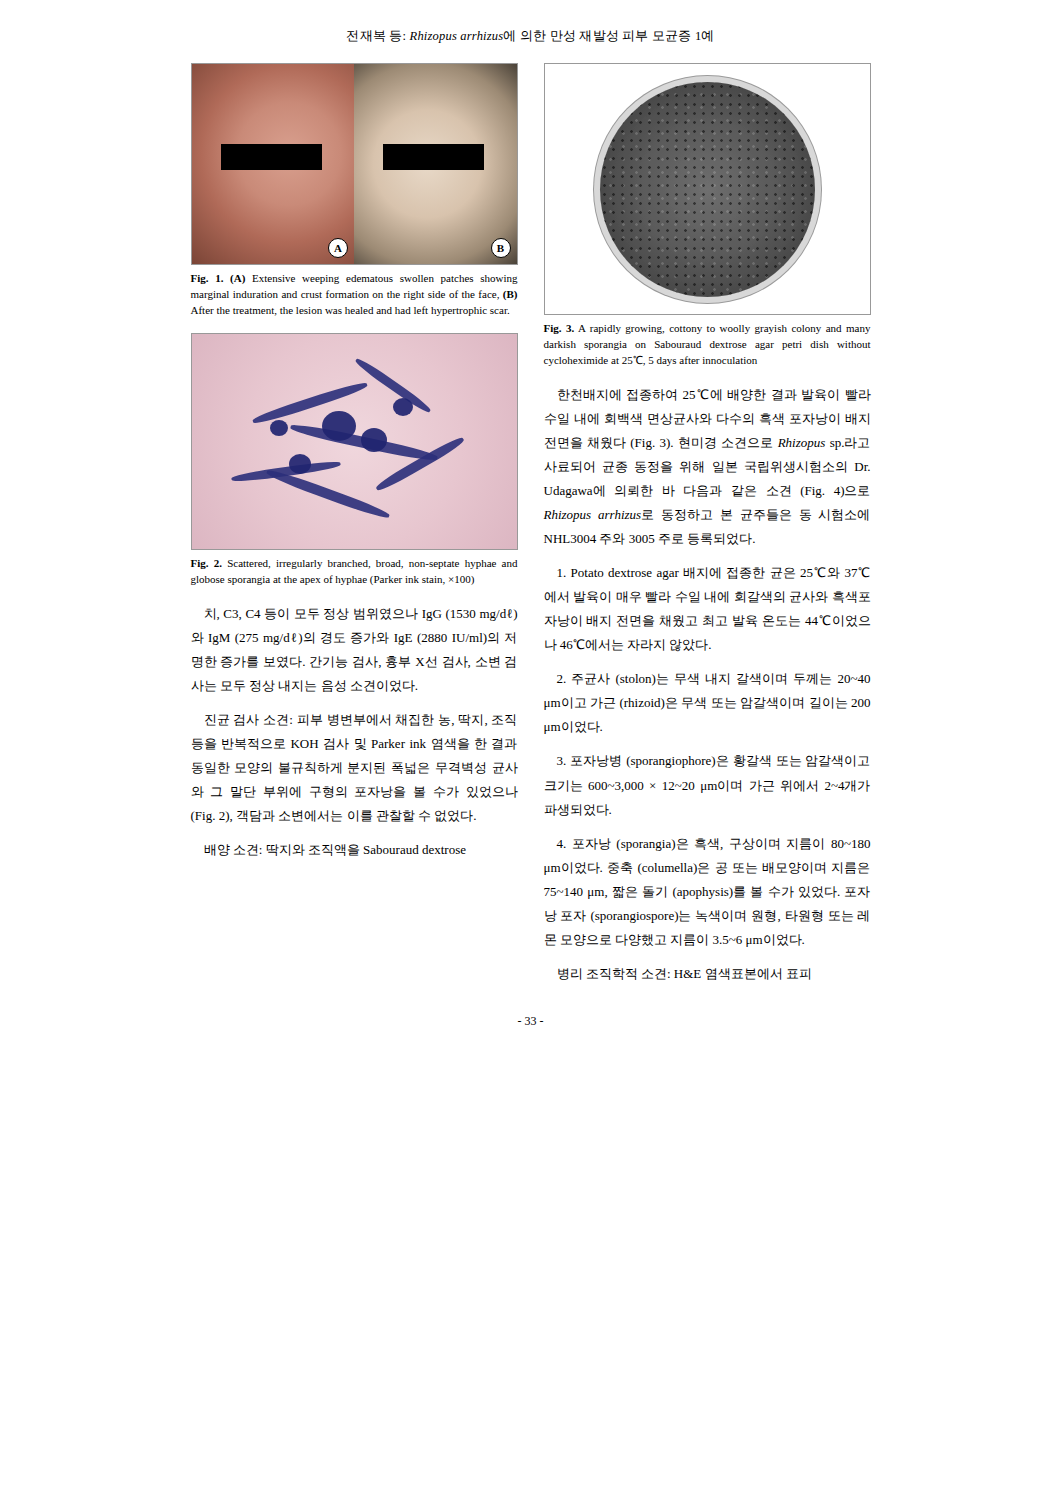전재복 등: Rhizopus arrhizus에 의한 만성 재발성 피부 모균증 1예
A
B
Fig. 1. (A) Extensive weeping edematous swollen patches showing marginal induration and crust formation on the right side of the face, (B) After the treatment, the lesion was healed and had left hypertrophic scar.
Fig. 2. Scattered, irregularly branched, broad, non-septate hyphae and globose sporangia at the apex of hyphae (Parker ink stain, ×100)
치, C3, C4 등이 모두 정상 범위였으나 IgG (1530 mg/dℓ)와 IgM (275 mg/dℓ)의 경도 증가와 IgE (2880 IU/ml)의 저명한 증가를 보였다. 간기능 검사, 흉부 X선 검사, 소변 검사는 모두 정상 내지는 음성 소견이었다.
진균 검사 소견: 피부 병변부에서 채집한 농, 딱지, 조직 등을 반복적으로 KOH 검사 및 Parker ink 염색을 한 결과 동일한 모양의 불규칙하게 분지된 폭넓은 무격벽성 균사와 그 말단 부위에 구형의 포자낭을 볼 수가 있었으나 (Fig. 2), 객담과 소변에서는 이를 관찰할 수 없었다.
배양 소견: 딱지와 조직액을 Sabouraud dextrose
Fig. 3. A rapidly growing, cottony to woolly grayish colony and many darkish sporangia on Sabouraud dextrose agar petri dish without cycloheximide at 25℃, 5 days after innoculation
한천배지에 접종하여 25℃에 배양한 결과 발육이 빨라 수일 내에 회백색 면상균사와 다수의 흑색 포자낭이 배지 전면을 채웠다 (Fig. 3). 현미경 소견으로 Rhizopus sp.라고 사료되어 균종 동정을 위해 일본 국립위생시험소의 Dr. Udagawa에 의뢰한 바 다음과 같은 소견 (Fig. 4)으로 Rhizopus arrhizus로 동정하고 본 균주들은 동 시험소에 NHL3004 주와 3005 주로 등록되었다.
1. Potato dextrose agar 배지에 접종한 균은 25℃와 37℃에서 발육이 매우 빨라 수일 내에 회갈색의 균사와 흑색포자낭이 배지 전면을 채웠고 최고 발육 온도는 44℃이었으나 46℃에서는 자라지 않았다.
2. 주균사 (stolon)는 무색 내지 갈색이며 두께는 20~40 μm이고 가근 (rhizoid)은 무색 또는 암갈색이며 길이는 200 μm이었다.
3. 포자낭병 (sporangiophore)은 황갈색 또는 암갈색이고 크기는 600~3,000 × 12~20 μm이며 가근 위에서 2~4개가 파생되었다.
4. 포자낭 (sporangia)은 흑색, 구상이며 지름이 80~180 μm이었다. 중축 (columella)은 공 또는 배모양이며 지름은 75~140 μm, 짧은 돌기 (apophysis)를 볼 수가 있었다. 포자낭 포자 (sporangiospore)는 녹색이며 원형, 타원형 또는 레몬 모양으로 다양했고 지름이 3.5~6 μm이었다.
병리 조직학적 소견: H&E 염색표본에서 표피
- 33 -